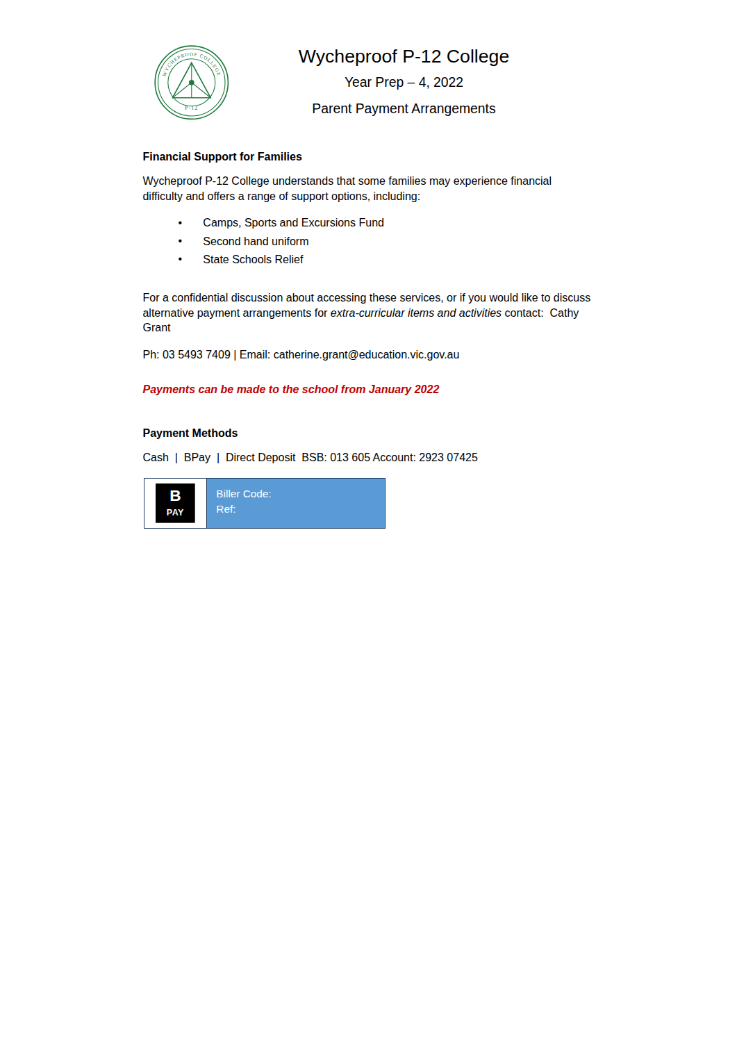WYCHEPROOF COLLEGE P-12
Wycheproof P-12 College
Year Prep – 4, 2022
Parent Payment Arrangements
Financial Support for Families
Wycheproof P-12 College understands that some families may experience financial difficulty and offers a range of support options, including:
Camps, Sports and Excursions Fund
Second hand uniform
State Schools Relief
For a confidential discussion about accessing these services, or if you would like to discuss alternative payment arrangements for extra-curricular items and activities contact: Cathy Grant
Ph: 03 5493 7409 | Email: catherine.grant@education.vic.gov.au
Payments can be made to the school from January 2022
Payment Methods
Cash | BPay | Direct Deposit BSB: 013 605 Account: 2923 07425
B PAY
Biller Code:
Ref: